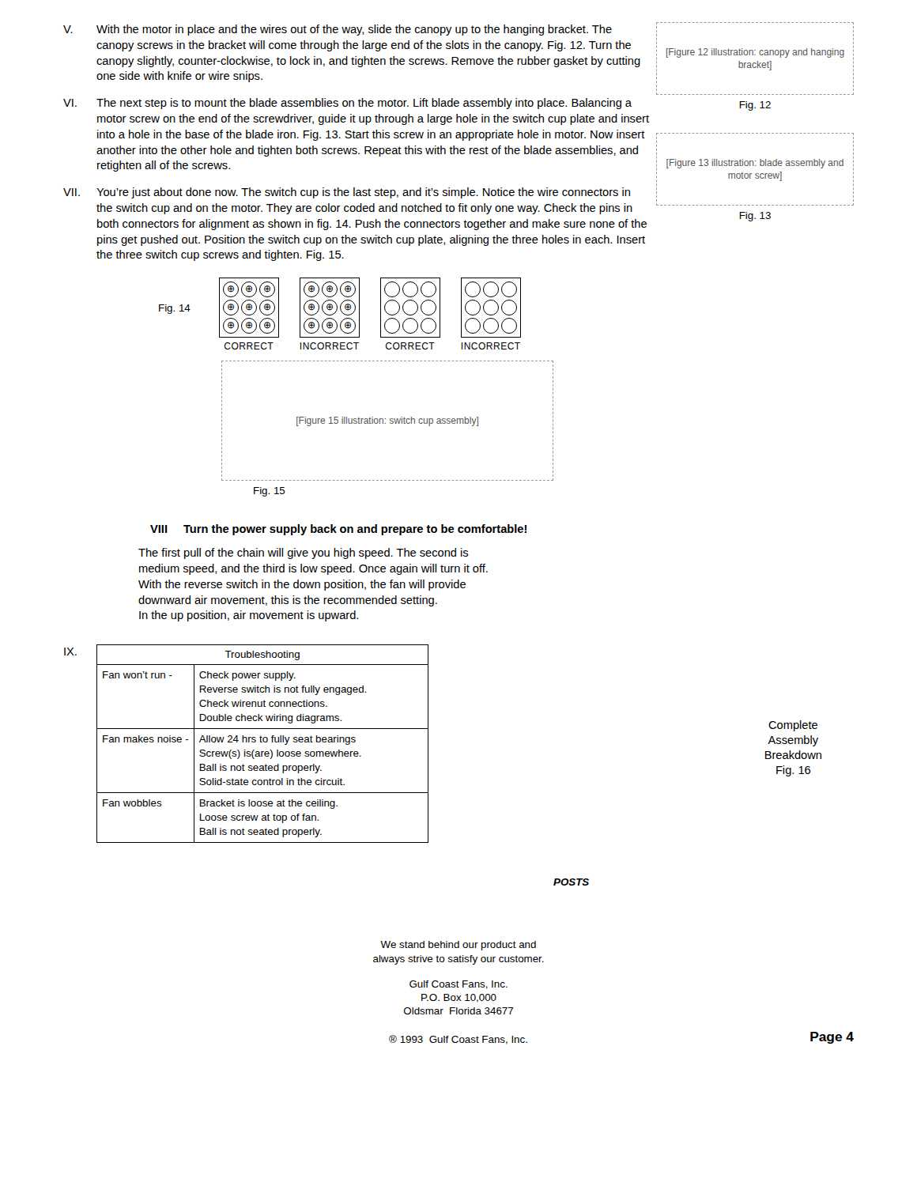[Figure 12 illustration: canopy and hanging bracket]
Fig. 12
[Figure 13 illustration: blade assembly and motor screw]
Fig. 13
V. With the motor in place and the wires out of the way, slide the canopy up to the hanging bracket. The canopy screws in the bracket will come through the large end of the slots in the canopy. Fig. 12. Turn the canopy slightly, counter-clockwise, to lock in, and tighten the screws. Remove the rubber gasket by cutting one side with knife or wire snips.
VI. The next step is to mount the blade assemblies on the motor. Lift blade assembly into place. Balancing a motor screw on the end of the screwdriver, guide it up through a large hole in the switch cup plate and insert into a hole in the base of the blade iron. Fig. 13. Start this screw in an appropriate hole in motor. Now insert another into the other hole and tighten both screws. Repeat this with the rest of the blade assemblies, and retighten all of the screws.
VII. You’re just about done now. The switch cup is the last step, and it’s simple. Notice the wire connectors in the switch cup and on the motor. They are color coded and notched to fit only one way. Check the pins in both connectors for alignment as shown in fig. 14. Push the connectors together and make sure none of the pins get pushed out. Position the switch cup on the switch cup plate, aligning the three holes in each. Insert the three switch cup screws and tighten. Fig. 15.
Fig. 14
CORRECT
INCORRECT
CORRECT
INCORRECT
[Figure 15 illustration: switch cup assembly]
Fig. 15
VIIITurn the power supply back on and prepare to be comfortable!
The first pull of the chain will give you high speed. The second is
medium speed, and the third is low speed. Once again will turn it off.
With the reverse switch in the down position, the fan will provide
downward air movement, this is the recommended setting.
In the up position, air movement is upward.
IX.
Troubleshooting
| Fan won’t run - | Check power supply. Reverse switch is not fully engaged. Check wirenut connections. Double check wiring diagrams. |
| Fan makes noise - | Allow 24 hrs to fully seat bearings Screw(s) is(are) loose somewhere. Ball is not seated properly. Solid-state control in the circuit. |
| Fan wobbles | Bracket is loose at the ceiling. Loose screw at top of fan. Ball is not seated properly. |
Complete
Assembly
Breakdown
Fig. 16
POSTS
We stand behind our product and
always strive to satisfy our customer.
Gulf Coast Fans, Inc.
P.O. Box 10,000
Oldsmar Florida 34677
® 1993 Gulf Coast Fans, Inc.
Page 4